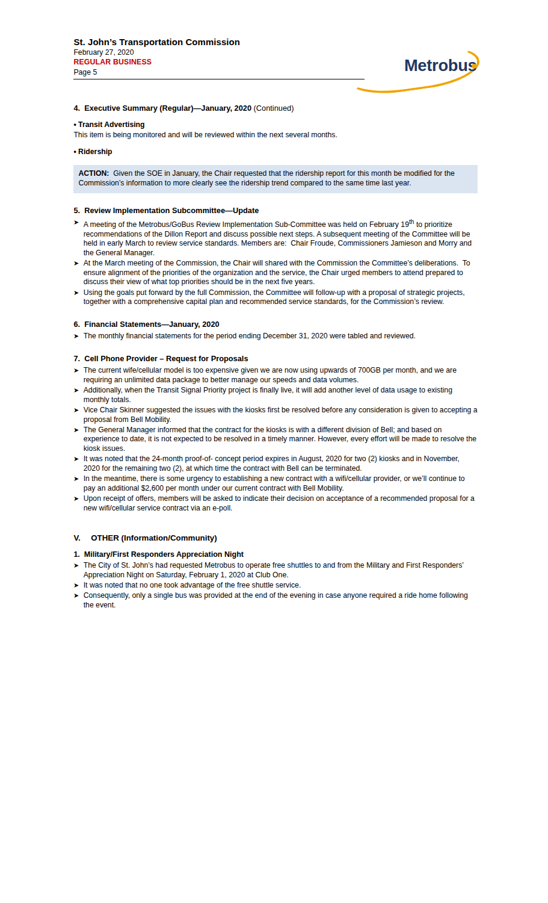Metrobus
St. John’s Transportation Commission
February 27, 2020
REGULAR BUSINESS
Page 5
4. Executive Summary (Regular)—January, 2020 (Continued)
• Transit Advertising
This item is being monitored and will be reviewed within the next several months.
• Ridership
ACTION: Given the SOE in January, the Chair requested that the ridership report for this month be modified for the Commission’s information to more clearly see the ridership trend compared to the same time last year.
5. Review Implementation Subcommittee—Update
A meeting of the Metrobus/GoBus Review Implementation Sub-Committee was held on February 19th to prioritize recommendations of the Dillon Report and discuss possible next steps. A subsequent meeting of the Committee will be held in early March to review service standards. Members are: Chair Froude, Commissioners Jamieson and Morry and the General Manager.
At the March meeting of the Commission, the Chair will shared with the Commission the Committee’s deliberations. To ensure alignment of the priorities of the organization and the service, the Chair urged members to attend prepared to discuss their view of what top priorities should be in the next five years.
Using the goals put forward by the full Commission, the Committee will follow-up with a proposal of strategic projects, together with a comprehensive capital plan and recommended service standards, for the Commission’s review.
6. Financial Statements—January, 2020
The monthly financial statements for the period ending December 31, 2020 were tabled and reviewed.
7. Cell Phone Provider – Request for Proposals
The current wife/cellular model is too expensive given we are now using upwards of 700GB per month, and we are requiring an unlimited data package to better manage our speeds and data volumes.
Additionally, when the Transit Signal Priority project is finally live, it will add another level of data usage to existing monthly totals.
Vice Chair Skinner suggested the issues with the kiosks first be resolved before any consideration is given to accepting a proposal from Bell Mobility.
The General Manager informed that the contract for the kiosks is with a different division of Bell; and based on experience to date, it is not expected to be resolved in a timely manner. However, every effort will be made to resolve the kiosk issues.
It was noted that the 24-month proof-of- concept period expires in August, 2020 for two (2) kiosks and in November, 2020 for the remaining two (2), at which time the contract with Bell can be terminated.
In the meantime, there is some urgency to establishing a new contract with a wifi/cellular provider, or we’ll continue to pay an additional $2,600 per month under our current contract with Bell Mobility.
Upon receipt of offers, members will be asked to indicate their decision on acceptance of a recommended proposal for a new wifi/cellular service contract via an e-poll.
V. OTHER (Information/Community)
1. Military/First Responders Appreciation Night
The City of St. John’s had requested Metrobus to operate free shuttles to and from the Military and First Responders’ Appreciation Night on Saturday, February 1, 2020 at Club One.
It was noted that no one took advantage of the free shuttle service.
Consequently, only a single bus was provided at the end of the evening in case anyone required a ride home following the event.